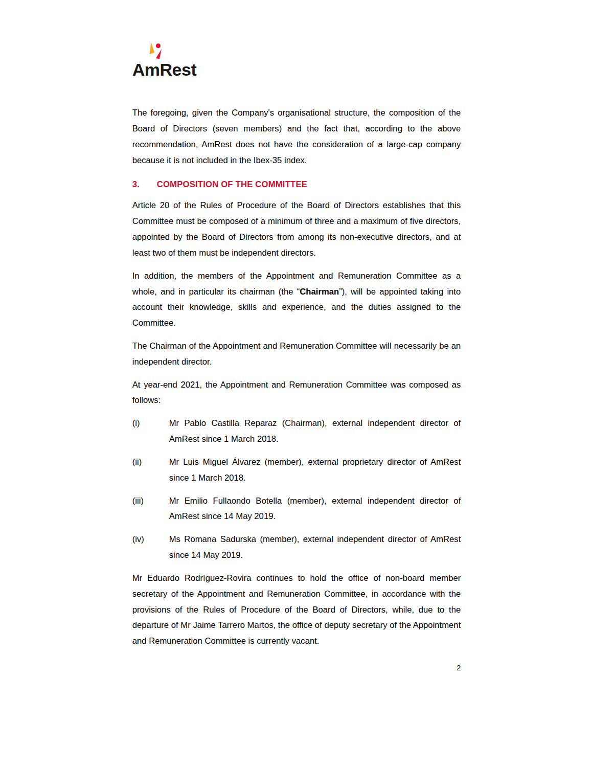Am Rest
The foregoing, given the Company's organisational structure, the composition of the Board of Directors (seven members) and the fact that, according to the above recommendation, AmRest does not have the consideration of a large-cap company because it is not included in the Ibex-35 index.
3. COMPOSITION OF THE COMMITTEE
Article 20 of the Rules of Procedure of the Board of Directors establishes that this Committee must be composed of a minimum of three and a maximum of five directors, appointed by the Board of Directors from among its non-executive directors, and at least two of them must be independent directors.
In addition, the members of the Appointment and Remuneration Committee as a whole, and in particular its chairman (the “Chairman”), will be appointed taking into account their knowledge, skills and experience, and the duties assigned to the Committee.
The Chairman of the Appointment and Remuneration Committee will necessarily be an independent director.
At year-end 2021, the Appointment and Remuneration Committee was composed as follows:
(i)
Mr Pablo Castilla Reparaz (Chairman), external independent director of AmRest since 1 March 2018.
(ii)
Mr Luis Miguel Álvarez (member), external proprietary director of AmRest since 1 March 2018.
(iii)
Mr Emilio Fullaondo Botella (member), external independent director of AmRest since 14 May 2019.
(iv)
Ms Romana Sadurska (member), external independent director of AmRest since 14 May 2019.
Mr Eduardo Rodríguez-Rovira continues to hold the office of non-board member secretary of the Appointment and Remuneration Committee, in accordance with the provisions of the Rules of Procedure of the Board of Directors, while, due to the departure of Mr Jaime Tarrero Martos, the office of deputy secretary of the Appointment and Remuneration Committee is currently vacant.
2